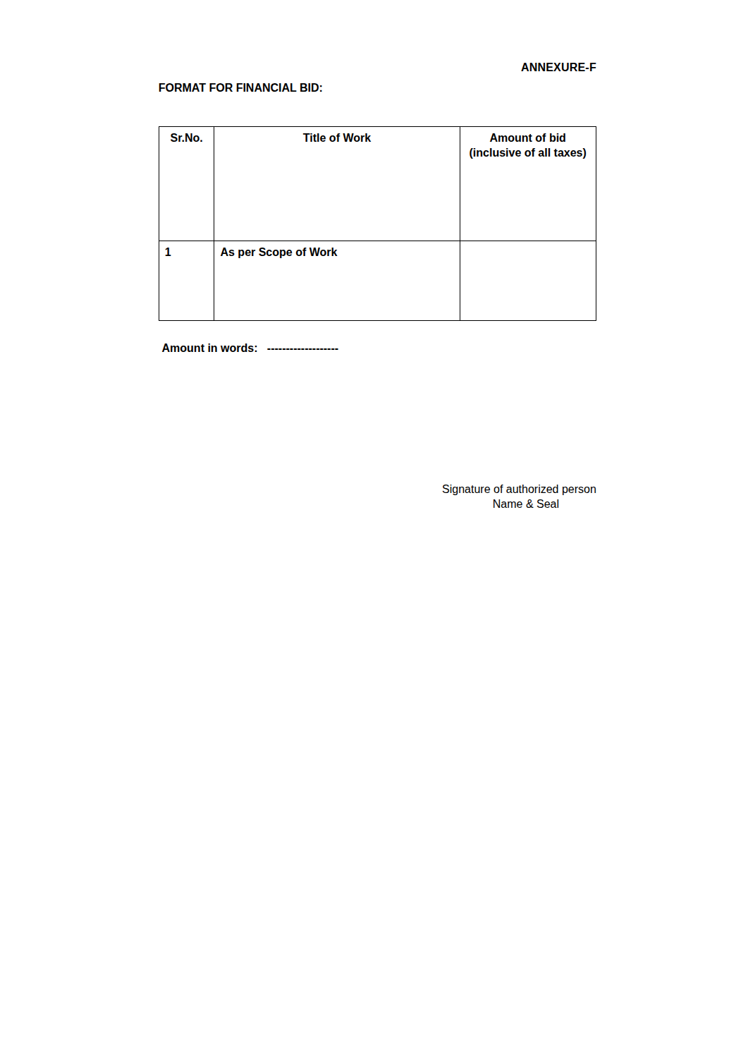ANNEXURE-F
FORMAT FOR FINANCIAL BID:
| Sr.No. | Title of Work | Amount of bid (inclusive of all taxes) |
| --- | --- | --- |
| 1 | As per Scope of Work | |
Amount in words: -------------------
Signature of authorized person Name & Seal